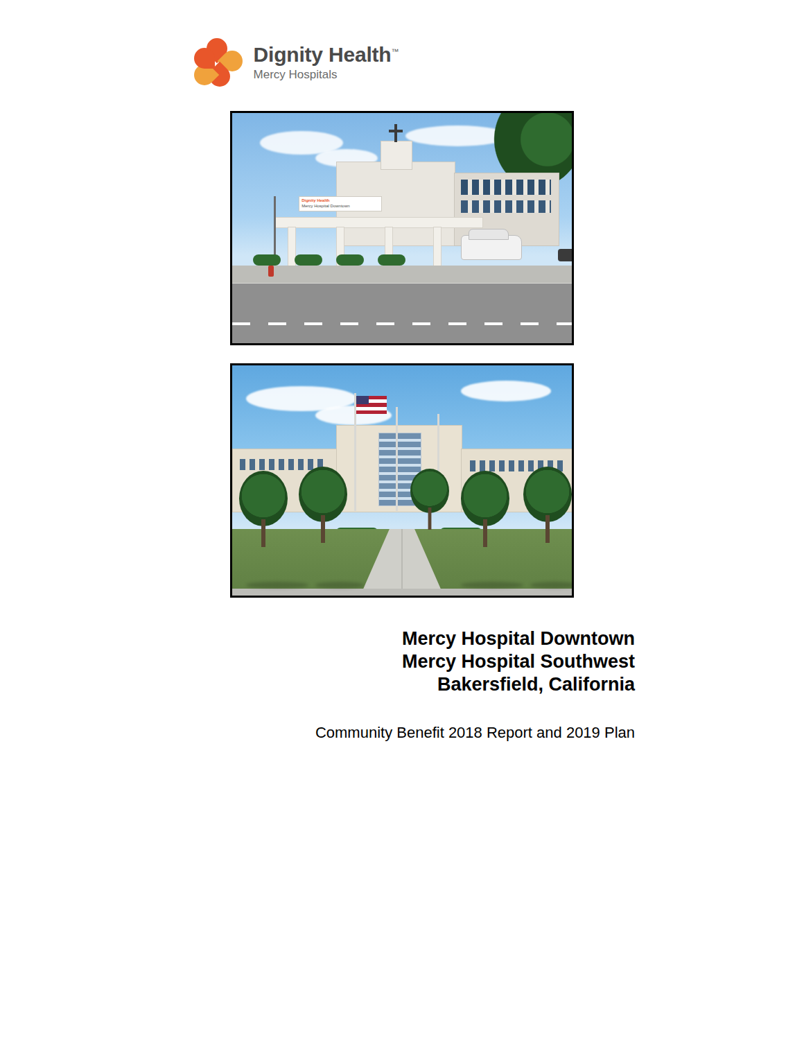Dignity Health™
Mercy Hospitals
Dignity Health
Mercy Hospital Downtown
Mercy Hospital Downtown
Mercy Hospital Southwest
Bakersfield, California
Community Benefit 2018 Report and 2019 Plan